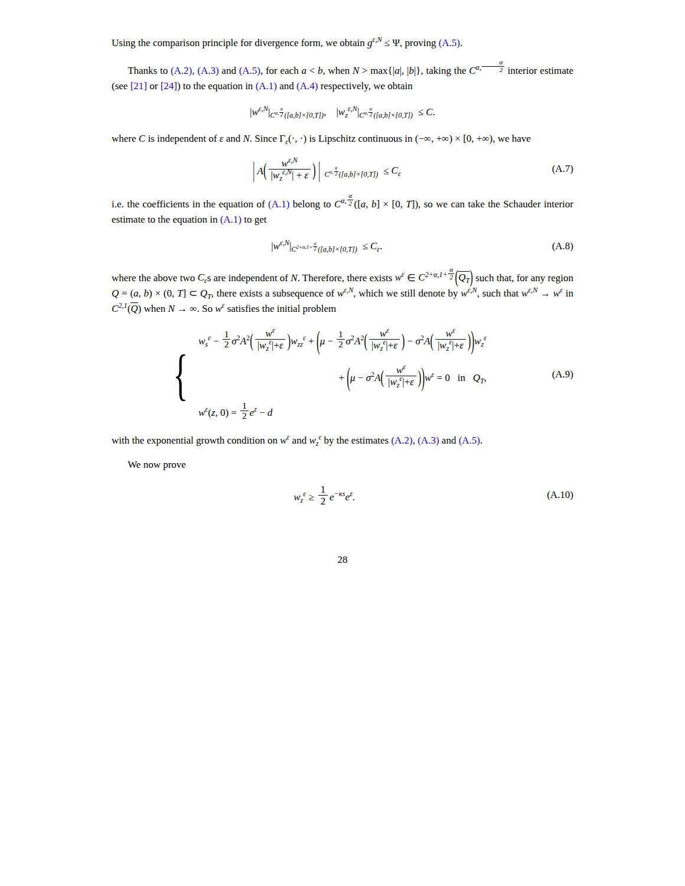Using the comparison principle for divergence form, we obtain gε,N ≤ Ψ, proving (A.5).
Thanks to (A.2), (A.3) and (A.5), for each a < b, when N > max{|a|, |b|}, taking the Cα,α 2 interior estimate (see [21] or [24]) to the equation in (A.1) and (A.4) respectively, we obtain
|wε,N|Cα,α 2([a,b]×[0,T]), |wzε,N|Cα,α 2([a,b]×[0,T]) ≤ C.
where C is independent of ε and N. Since Γε(·, ·) is Lipschitz continuous in (−∞, +∞) × [0, +∞), we have
| A(wε,N|wzε,N| + ε) | Cα,α 2([a,b]×[0,T]) ≤ Cε
(A.7)
i.e. the coefficients in the equation of (A.1) belong to Cα,α 2([a, b] × [0, T]), so we can take the Schauder interior estimate to the equation in (A.1) to get
|wε,N|C2+α,1+α 2([a,b]×[0,T]) ≤ Cε.
(A.8)
where the above two Cεs are independent of N. Therefore, there exists wε ∈ C2+α,1+α 2(QT) such that, for any region Q = (a, b) × (0, T] ⊂ QT, there exists a subsequence of wε,N, which we still denote by wε,N, such that wε,N → wε in C2,1(Q) when N → ∞. So wε satisfies the initial problem
{
wsε − 12 σ2A2(wε|wzε|+ε) wzzε + (μ − 12 σ2A2(wε|wzε|+ε) − σ2A(wε|wzε|+ε)) wzε
+ (μ − σ2A(wε|wzε|+ε)) wε = 0 in QT,
wε(z, 0) = 12 ez − d
(A.9)
with the exponential growth condition on wε and wzε by the estimates (A.2), (A.3) and (A.5).
We now prove
wzε ≥ 12 e−κsez.
(A.10)
28